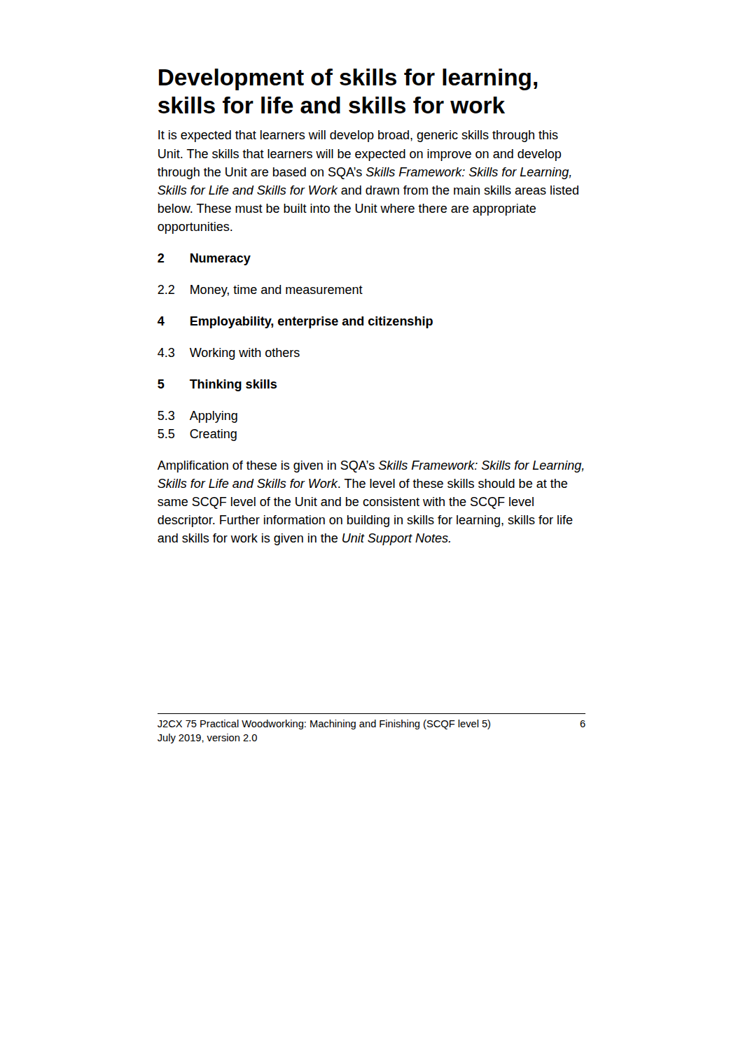Development of skills for learning, skills for life and skills for work
It is expected that learners will develop broad, generic skills through this Unit. The skills that learners will be expected on improve on and develop through the Unit are based on SQA’s Skills Framework: Skills for Learning, Skills for Life and Skills for Work and drawn from the main skills areas listed below. These must be built into the Unit where there are appropriate opportunities.
2
Numeracy
2.2
Money, time and measurement
4
Employability, enterprise and citizenship
4.3
Working with others
5
Thinking skills
5.3
Applying
5.5
Creating
Amplification of these is given in SQA’s Skills Framework: Skills for Learning, Skills for Life and Skills for Work. The level of these skills should be at the same SCQF level of the Unit and be consistent with the SCQF level descriptor. Further information on building in skills for learning, skills for life and skills for work is given in the Unit Support Notes.
J2CX 75 Practical Woodworking: Machining and Finishing (SCQF level 5)
July 2019, version 2.0
6